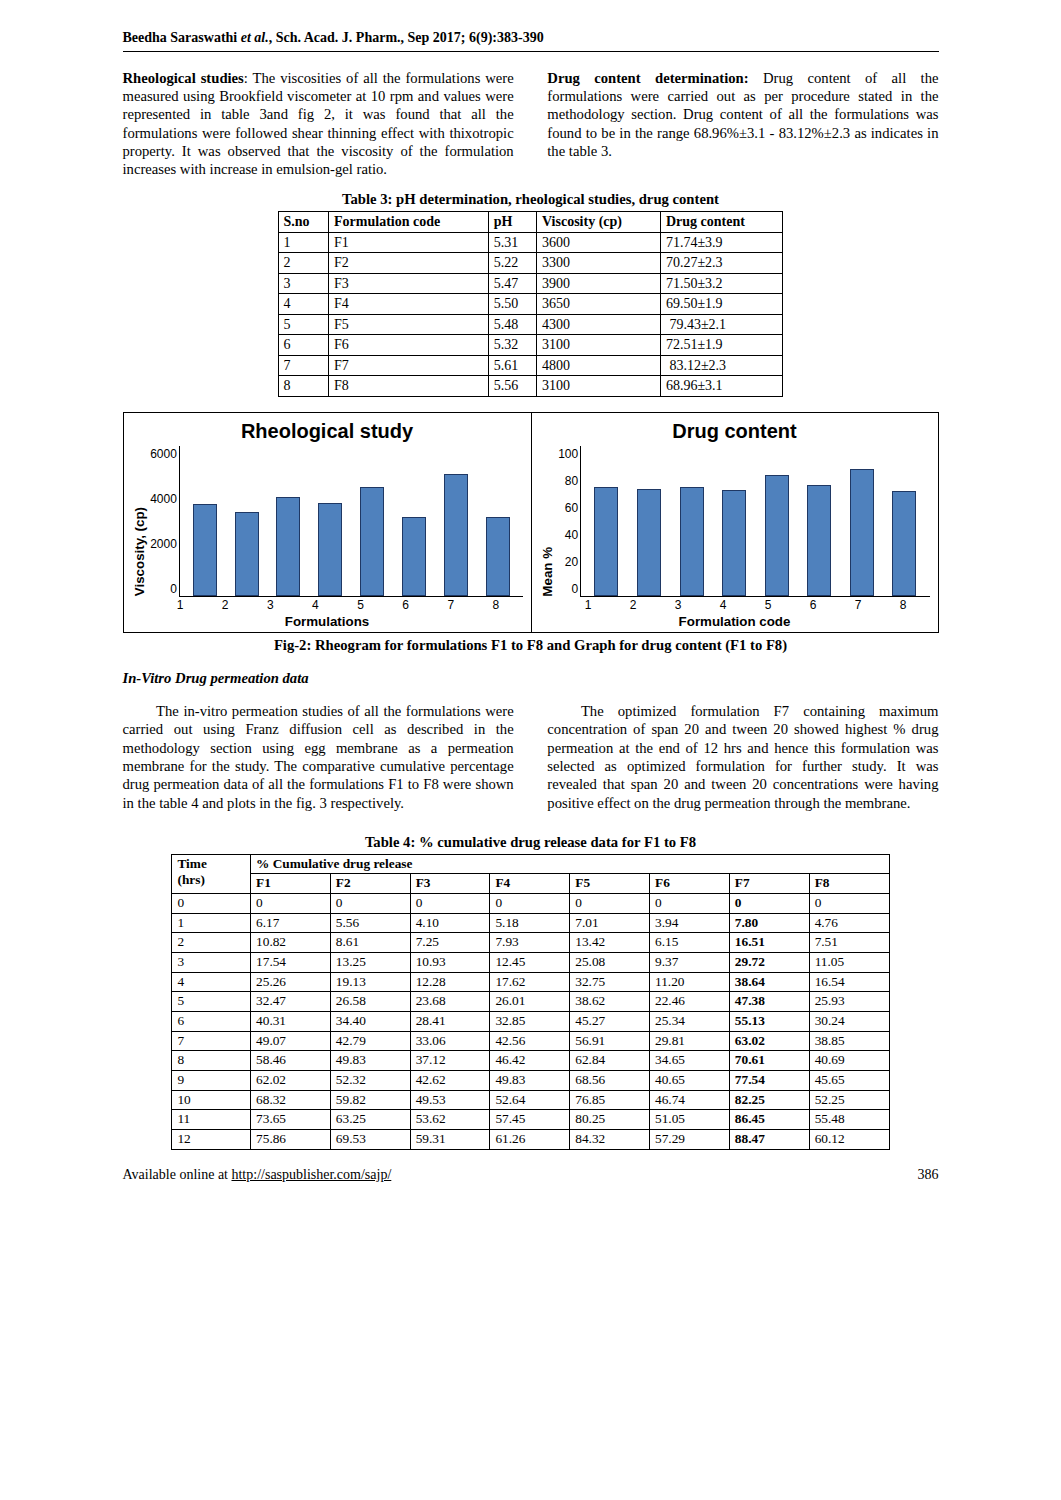Beedha Saraswathi et al., Sch. Acad. J. Pharm., Sep 2017; 6(9):383-390
Rheological studies: The viscosities of all the formulations were measured using Brookfield viscometer at 10 rpm and values were represented in table 3and fig 2, it was found that all the formulations were followed shear thinning effect with thixotropic property. It was observed that the viscosity of the formulation increases with increase in emulsion-gel ratio.
Drug content determination: Drug content of all the formulations were carried out as per procedure stated in the methodology section. Drug content of all the formulations was found to be in the range 68.96%±3.1 - 83.12%±2.3 as indicates in the table 3.
Table 3: pH determination, rheological studies, drug content
| S.no | Formulation code | pH | Viscosity (cp) | Drug content |
| --- | --- | --- | --- | --- |
| 1 | F1 | 5.31 | 3600 | 71.74±3.9 |
| 2 | F2 | 5.22 | 3300 | 70.27±2.3 |
| 3 | F3 | 5.47 | 3900 | 71.50±3.2 |
| 4 | F4 | 5.50 | 3650 | 69.50±1.9 |
| 5 | F5 | 5.48 | 4300 | 79.43±2.1 |
| 6 | F6 | 5.32 | 3100 | 72.51±1.9 |
| 7 | F7 | 5.61 | 4800 | 83.12±2.3 |
| 8 | F8 | 5.56 | 3100 | 68.96±3.1 |
Rheological study
Viscosity, (cp)
6000 4000 2000 0
12345678
Formulations
Drug content
Mean %
100 80 60 40 20 0
12345678
Formulation code
Fig-2: Rheogram for formulations F1 to F8 and Graph for drug content (F1 to F8)
In-Vitro Drug permeation data
The in-vitro permeation studies of all the formulations were carried out using Franz diffusion cell as described in the methodology section using egg membrane as a permeation membrane for the study. The comparative cumulative percentage drug permeation data of all the formulations F1 to F8 were shown in the table 4 and plots in the fig. 3 respectively.
The optimized formulation F7 containing maximum concentration of span 20 and tween 20 showed highest % drug permeation at the end of 12 hrs and hence this formulation was selected as optimized formulation for further study. It was revealed that span 20 and tween 20 concentrations were having positive effect on the drug permeation through the membrane.
Table 4: % cumulative drug release data for F1 to F8
| Time (hrs) | % Cumulative drug release |
| --- | --- |
| F1 | F2 | F3 | F4 | F5 | F6 | F7 | F8 |
| 0 | 0 | 0 | 0 | 0 | 0 | 0 | 0 | 0 |
| 1 | 6.17 | 5.56 | 4.10 | 5.18 | 7.01 | 3.94 | 7.80 | 4.76 |
| 2 | 10.82 | 8.61 | 7.25 | 7.93 | 13.42 | 6.15 | 16.51 | 7.51 |
| 3 | 17.54 | 13.25 | 10.93 | 12.45 | 25.08 | 9.37 | 29.72 | 11.05 |
| 4 | 25.26 | 19.13 | 12.28 | 17.62 | 32.75 | 11.20 | 38.64 | 16.54 |
| 5 | 32.47 | 26.58 | 23.68 | 26.01 | 38.62 | 22.46 | 47.38 | 25.93 |
| 6 | 40.31 | 34.40 | 28.41 | 32.85 | 45.27 | 25.34 | 55.13 | 30.24 |
| 7 | 49.07 | 42.79 | 33.06 | 42.56 | 56.91 | 29.81 | 63.02 | 38.85 |
| 8 | 58.46 | 49.83 | 37.12 | 46.42 | 62.84 | 34.65 | 70.61 | 40.69 |
| 9 | 62.02 | 52.32 | 42.62 | 49.83 | 68.56 | 40.65 | 77.54 | 45.65 |
| 10 | 68.32 | 59.82 | 49.53 | 52.64 | 76.85 | 46.74 | 82.25 | 52.25 |
| 11 | 73.65 | 63.25 | 53.62 | 57.45 | 80.25 | 51.05 | 86.45 | 55.48 |
| 12 | 75.86 | 69.53 | 59.31 | 61.26 | 84.32 | 57.29 | 88.47 | 60.12 |
Available online at http://saspublisher.com/sajp/ 386